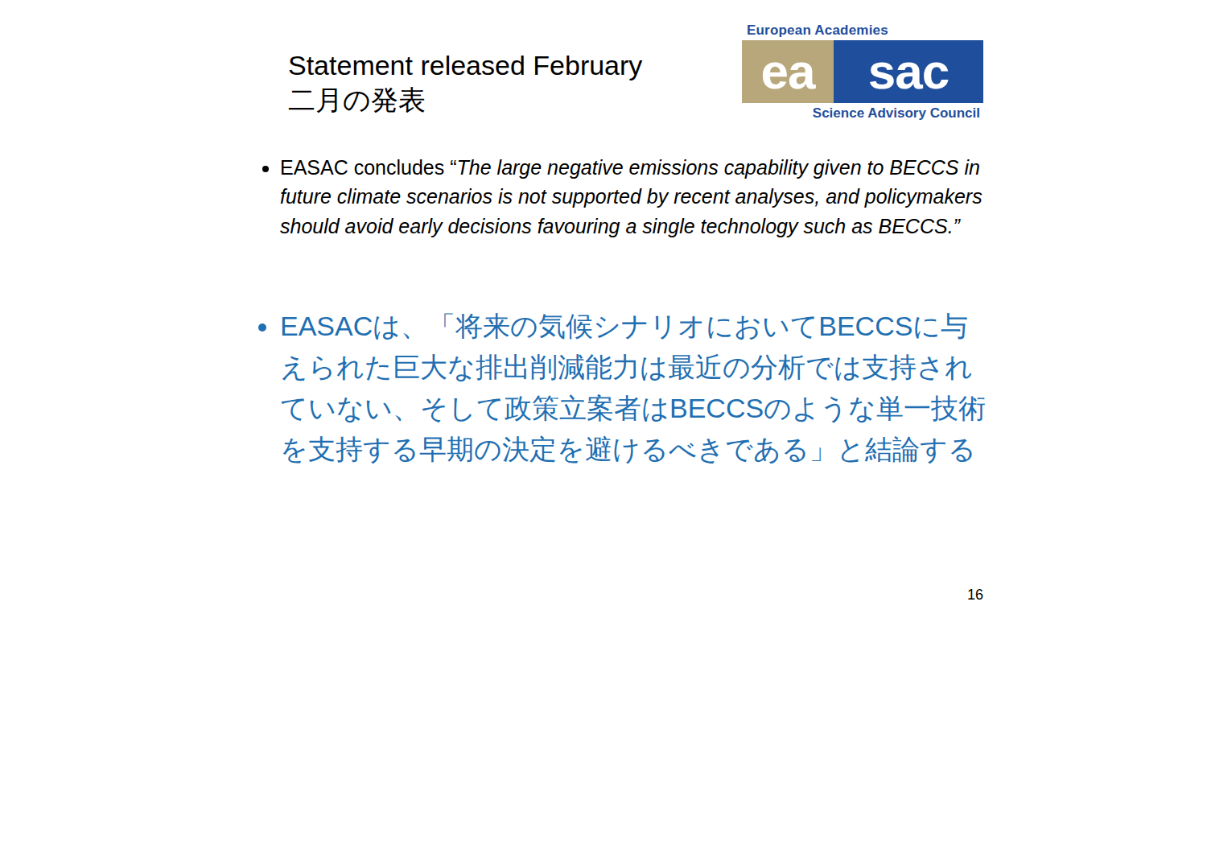European Academies
ea
sac
Science Advisory Council
Statement released February 二月の発表
EASAC concludes “The large negative emissions capability given to BECCS in future climate scenarios is not supported by recent analyses, and policymakers should avoid early decisions favouring a single technology such as BECCS.”
EASACは、「将来の気候シナリオにおいてBECCSに与えられた巨大な排出削減能力は最近の分析では支持されていない、そして政策立案者はBECCSのような単一技術を支持する早期の決定を避けるべきである」と結論する
16